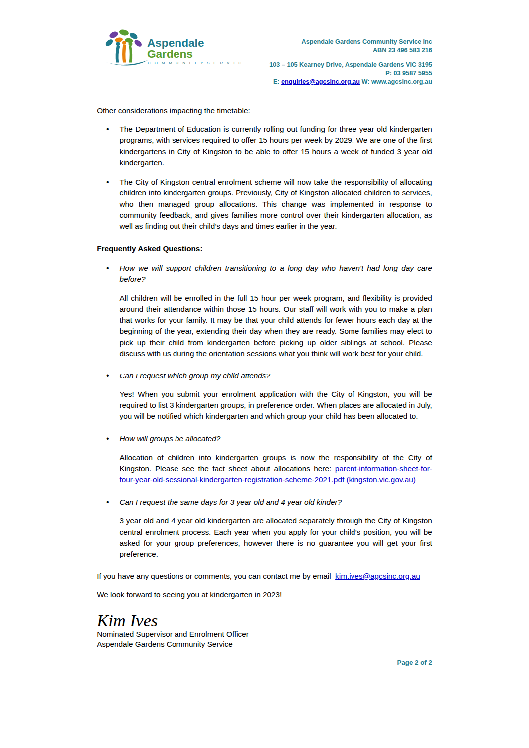Aspendale Gardens Community Service Aspendale Gardens C O M M U N I T Y S E R V I C E
Aspendale Gardens Community Service Inc
ABN 23 496 583 216
103 – 105 Kearney Drive, Aspendale Gardens VIC 3195
P: 03 9587 5955
E: enquiries@agcsinc.org.au W: www.agcsinc.org.au
Other considerations impacting the timetable:
The Department of Education is currently rolling out funding for three year old kindergarten programs, with services required to offer 15 hours per week by 2029. We are one of the first kindergartens in City of Kingston to be able to offer 15 hours a week of funded 3 year old kindergarten.
The City of Kingston central enrolment scheme will now take the responsibility of allocating children into kindergarten groups. Previously, City of Kingston allocated children to services, who then managed group allocations. This change was implemented in response to community feedback, and gives families more control over their kindergarten allocation, as well as finding out their child’s days and times earlier in the year.
Frequently Asked Questions:
How we will support children transitioning to a long day who haven't had long day care before? All children will be enrolled in the full 15 hour per week program, and flexibility is provided around their attendance within those 15 hours. Our staff will work with you to make a plan that works for your family. It may be that your child attends for fewer hours each day at the beginning of the year, extending their day when they are ready. Some families may elect to pick up their child from kindergarten before picking up older siblings at school. Please discuss with us during the orientation sessions what you think will work best for your child.
Can I request which group my child attends? Yes! When you submit your enrolment application with the City of Kingston, you will be required to list 3 kindergarten groups, in preference order. When places are allocated in July, you will be notified which kindergarten and which group your child has been allocated to.
How will groups be allocated? Allocation of children into kindergarten groups is now the responsibility of the City of Kingston. Please see the fact sheet about allocations here: parent-information-sheet-for-four-year-old-sessional-kindergarten-registration-scheme-2021.pdf (kingston.vic.gov.au)
Can I request the same days for 3 year old and 4 year old kinder? 3 year old and 4 year old kindergarten are allocated separately through the City of Kingston central enrolment process. Each year when you apply for your child’s position, you will be asked for your group preferences, however there is no guarantee you will get your first preference.
If you have any questions or comments, you can contact me by email kim.ives@agcsinc.org.au
We look forward to seeing you at kindergarten in 2023!
Kim Ives
Nominated Supervisor and Enrolment Officer Aspendale Gardens Community Service
Page 2 of 2